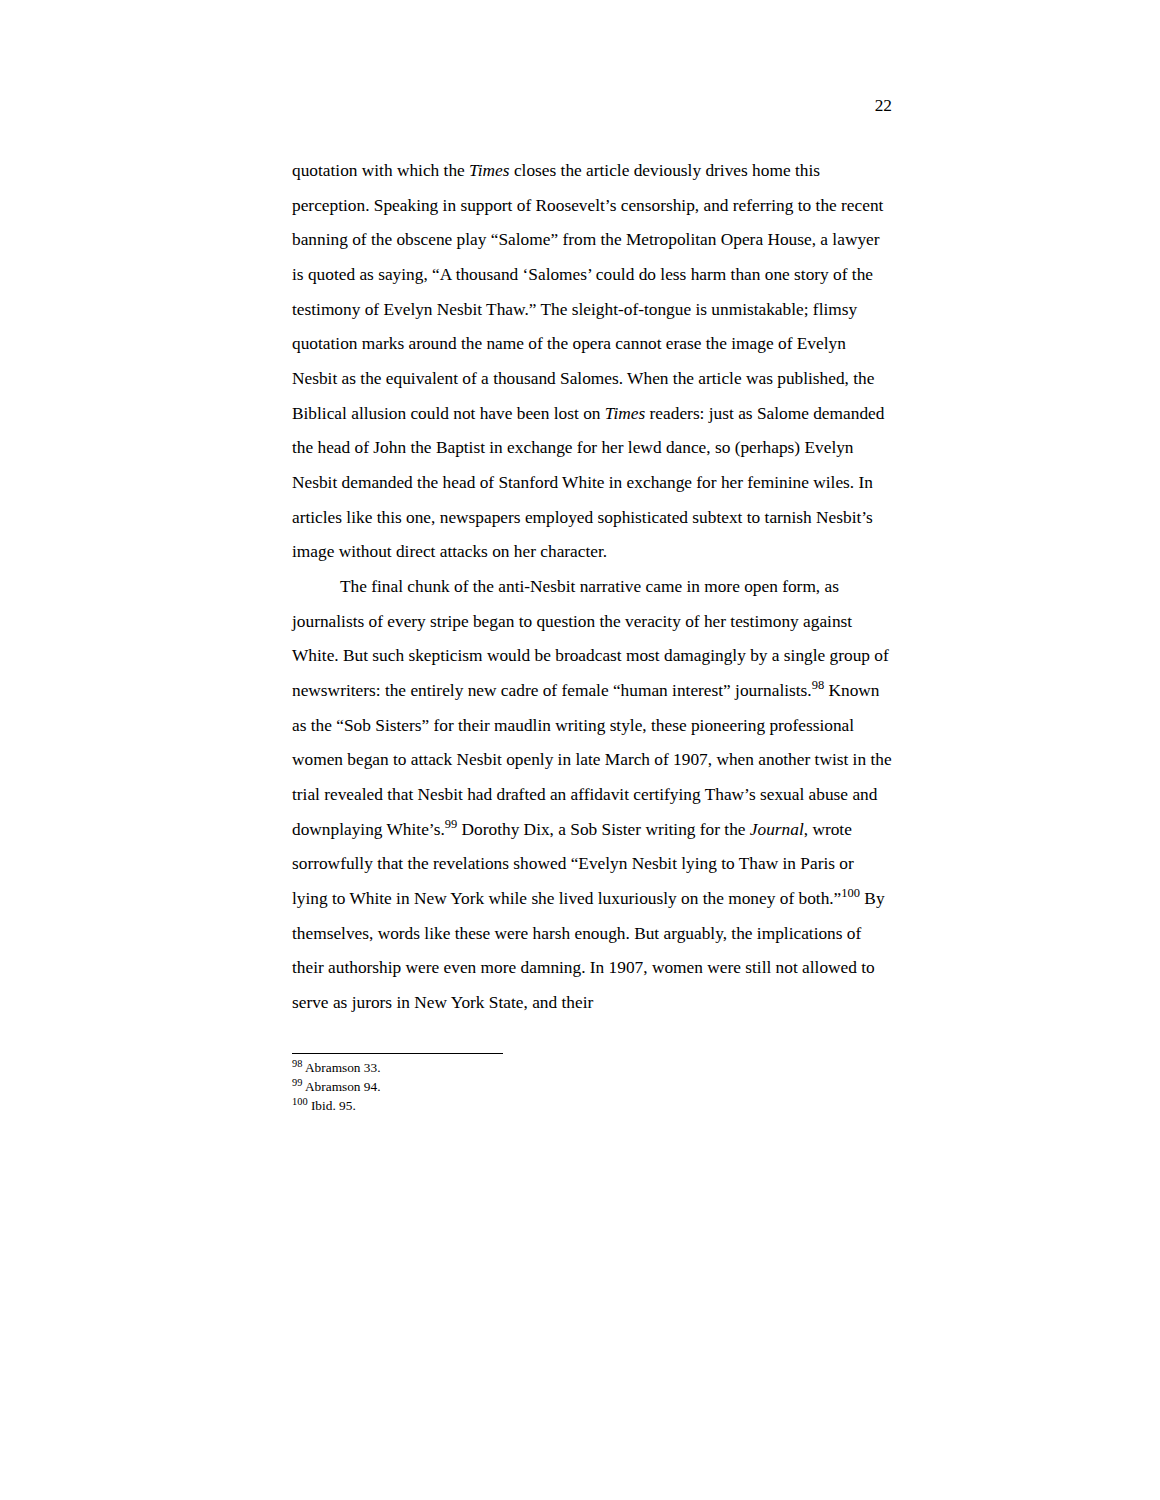22
quotation with which the Times closes the article deviously drives home this perception. Speaking in support of Roosevelt’s censorship, and referring to the recent banning of the obscene play “Salome” from the Metropolitan Opera House, a lawyer is quoted as saying, “A thousand ‘Salomes’ could do less harm than one story of the testimony of Evelyn Nesbit Thaw.” The sleight-of-tongue is unmistakable; flimsy quotation marks around the name of the opera cannot erase the image of Evelyn Nesbit as the equivalent of a thousand Salomes. When the article was published, the Biblical allusion could not have been lost on Times readers: just as Salome demanded the head of John the Baptist in exchange for her lewd dance, so (perhaps) Evelyn Nesbit demanded the head of Stanford White in exchange for her feminine wiles. In articles like this one, newspapers employed sophisticated subtext to tarnish Nesbit’s image without direct attacks on her character.
The final chunk of the anti-Nesbit narrative came in more open form, as journalists of every stripe began to question the veracity of her testimony against White. But such skepticism would be broadcast most damagingly by a single group of newswriters: the entirely new cadre of female “human interest” journalists.98 Known as the “Sob Sisters” for their maudlin writing style, these pioneering professional women began to attack Nesbit openly in late March of 1907, when another twist in the trial revealed that Nesbit had drafted an affidavit certifying Thaw’s sexual abuse and downplaying White’s.99 Dorothy Dix, a Sob Sister writing for the Journal, wrote sorrowfully that the revelations showed “Evelyn Nesbit lying to Thaw in Paris or lying to White in New York while she lived luxuriously on the money of both.”100 By themselves, words like these were harsh enough. But arguably, the implications of their authorship were even more damning. In 1907, women were still not allowed to serve as jurors in New York State, and their
98 Abramson 33.
99 Abramson 94.
100 Ibid. 95.